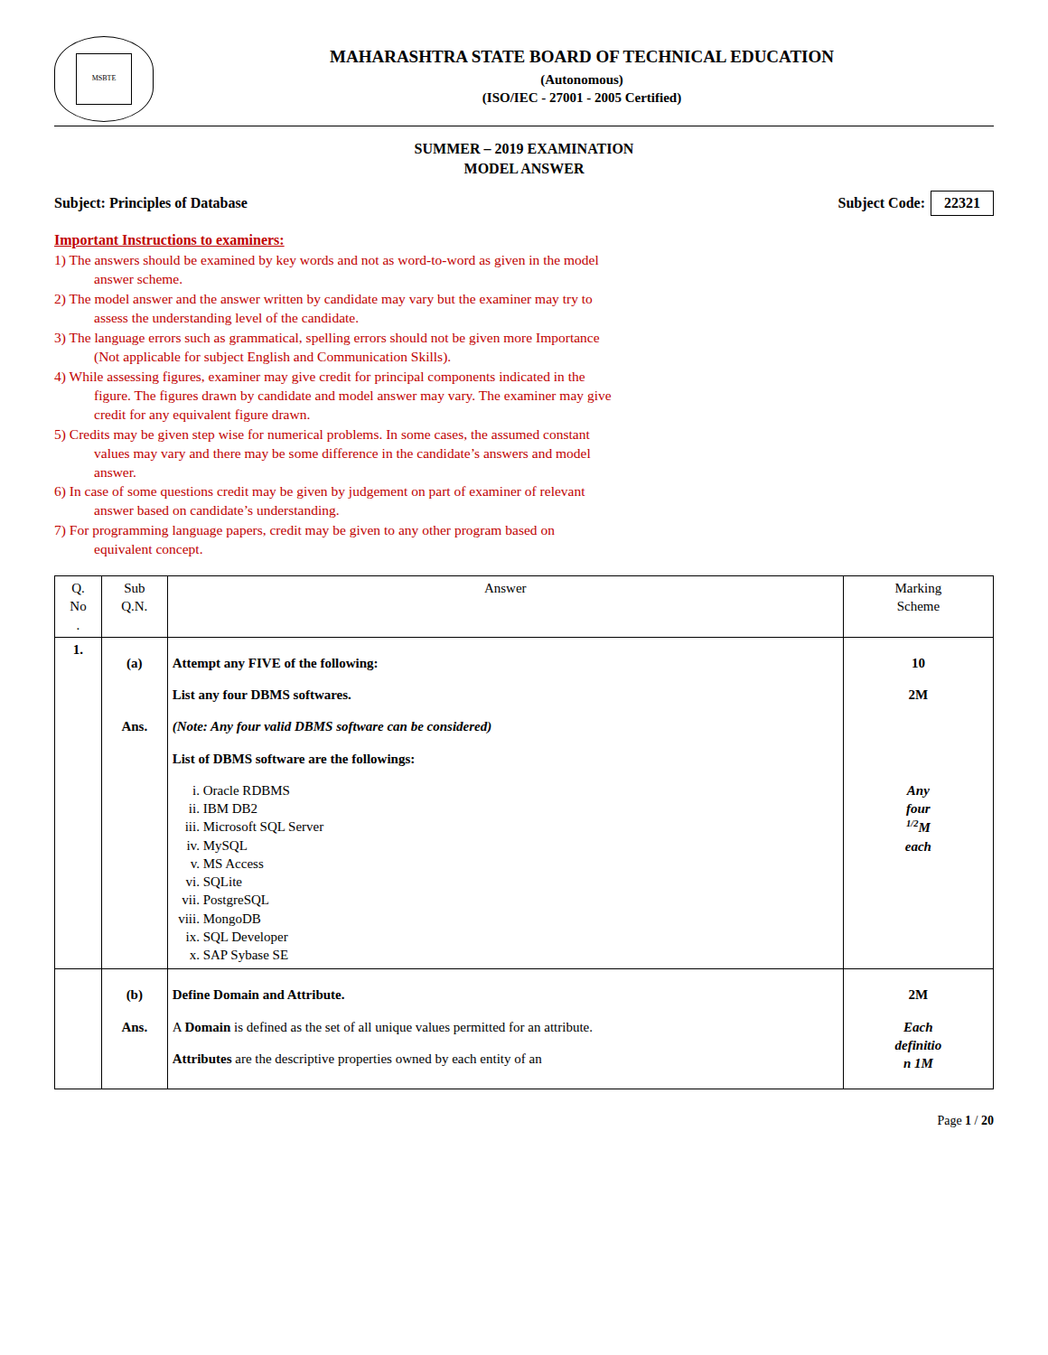MSBTE
MAHARASHTRA STATE BOARD OF TECHNICAL EDUCATION
(Autonomous)
(ISO/IEC - 27001 - 2005 Certified)
SUMMER – 2019 EXAMINATIONMODEL ANSWER
Subject: Principles of Database
Subject Code: 22321
Important Instructions to examiners:
1) The answers should be examined by key words and not as word-to-word as given in the model answer scheme.
2) The model answer and the answer written by candidate may vary but the examiner may try to assess the understanding level of the candidate.
3) The language errors such as grammatical, spelling errors should not be given more Importance (Not applicable for subject English and Communication Skills).
4) While assessing figures, examiner may give credit for principal components indicated in the figure. The figures drawn by candidate and model answer may vary. The examiner may give credit for any equivalent figure drawn.
5) Credits may be given step wise for numerical problems. In some cases, the assumed constant values may vary and there may be some difference in the candidate’s answers and model answer.
6) In case of some questions credit may be given by judgement on part of examiner of relevant answer based on candidate’s understanding.
7) For programming language papers, credit may be given to any other program based on equivalent concept.
| Q. No . | Sub Q.N. | Answer | Marking Scheme |
| --- | --- | --- | --- |
| 1. | (a) Ans. | Attempt any FIVE of the following: List any four DBMS softwares. (Note: Any four valid DBMS software can be considered) List of DBMS software are the followings: Oracle RDBMS IBM DB2 Microsoft SQL Server MySQL MS Access SQLite PostgreSQL MongoDB SQL Developer SAP Sybase SE | 10 2M Any four 1/2 M each |
| | (b) Ans. | Define Domain and Attribute. A Domain is defined as the set of all unique values permitted for an attribute. Attributes are the descriptive properties owned by each entity of an | 2M Each definitio n 1M |
Page 1 / 20